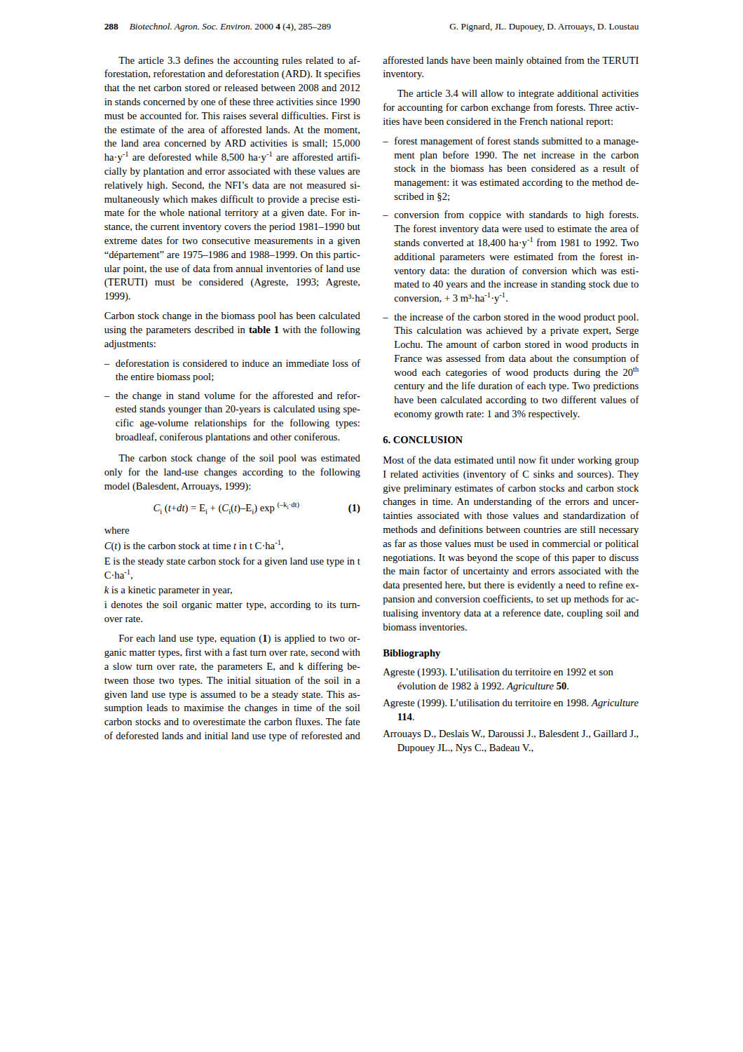288
Biotechnol. Agron. Soc. Environ. 2000 4 (4), 285–289
G. Pignard, JL. Dupouey, D. Arrouays, D. Loustau
The article 3.3 defines the accounting rules related to afforestation, reforestation and deforestation (ARD). It specifies that the net carbon stored or released between 2008 and 2012 in stands concerned by one of these three activities since 1990 must be accounted for. This raises several difficulties. First is the estimate of the area of afforested lands. At the moment, the land area concerned by ARD activities is small; 15,000 ha·y-1 are deforested while 8,500 ha·y-1 are afforested artificially by plantation and error associated with these values are relatively high. Second, the NFI’s data are not measured simultaneously which makes difficult to provide a precise estimate for the whole national territory at a given date. For instance, the current inventory covers the period 1981–1990 but extreme dates for two consecutive measurements in a given “département” are 1975–1986 and 1988–1999. On this particular point, the use of data from annual inventories of land use (TERUTI) must be considered (Agreste, 1993; Agreste, 1999).
Carbon stock change in the biomass pool has been calculated using the parameters described in table 1 with the following adjustments:
deforestation is considered to induce an immediate loss of the entire biomass pool;
the change in stand volume for the afforested and reforested stands younger than 20-years is calculated using specific age-volume relationships for the following types: broadleaf, coniferous plantations and other coniferous.
The carbon stock change of the soil pool was estimated only for the land-use changes according to the following model (Balesdent, Arrouays, 1999):
(1) Ci (t+dt) = Ei + (Ci(t)–Ei) exp (–ki·dt)
where
C(t) is the carbon stock at time t in t C·ha-1,
E is the steady state carbon stock for a given land use type in t C·ha-1,
k is a kinetic parameter in year,
i denotes the soil organic matter type, according to its turn-over rate.
For each land use type, equation (1) is applied to two organic matter types, first with a fast turn over rate, second with a slow turn over rate, the parameters E, and k differing between those two types. The initial situation of the soil in a given land use type is assumed to be a steady state. This assumption leads to maximise the changes in time of the soil carbon stocks and to overestimate the carbon fluxes. The fate of deforested lands and initial land use type of reforested and afforested lands have been mainly obtained from the TERUTI inventory.
The article 3.4 will allow to integrate additional activities for accounting for carbon exchange from forests. Three activities have been considered in the French national report:
forest management of forest stands submitted to a management plan before 1990. The net increase in the carbon stock in the biomass has been considered as a result of management: it was estimated according to the method described in §2;
conversion from coppice with standards to high forests. The forest inventory data were used to estimate the area of stands converted at 18,400 ha·y-1 from 1981 to 1992. Two additional parameters were estimated from the forest inventory data: the duration of conversion which was estimated to 40 years and the increase in standing stock due to conversion, + 3 m³·ha-1·y-1.
the increase of the carbon stored in the wood product pool. This calculation was achieved by a private expert, Serge Lochu. The amount of carbon stored in wood products in France was assessed from data about the consumption of wood each categories of wood products during the 20th century and the life duration of each type. Two predictions have been calculated according to two different values of economy growth rate: 1 and 3% respectively.
6. Conclusion
Most of the data estimated until now fit under working group I related activities (inventory of C sinks and sources). They give preliminary estimates of carbon stocks and carbon stock changes in time. An understanding of the errors and uncertainties associated with those values and standardization of methods and definitions between countries are still necessary as far as those values must be used in commercial or political negotiations. It was beyond the scope of this paper to discuss the main factor of uncertainty and errors associated with the data presented here, but there is evidently a need to refine expansion and conversion coefficients, to set up methods for actualising inventory data at a reference date, coupling soil and biomass inventories.
Bibliography
Agreste (1993). L’utilisation du territoire en 1992 et son évolution de 1982 à 1992. Agriculture 50.
Agreste (1999). L’utilisation du territoire en 1998. Agriculture 114.
Arrouays D., Deslais W., Daroussi J., Balesdent J., Gaillard J., Dupouey JL., Nys C., Badeau V.,